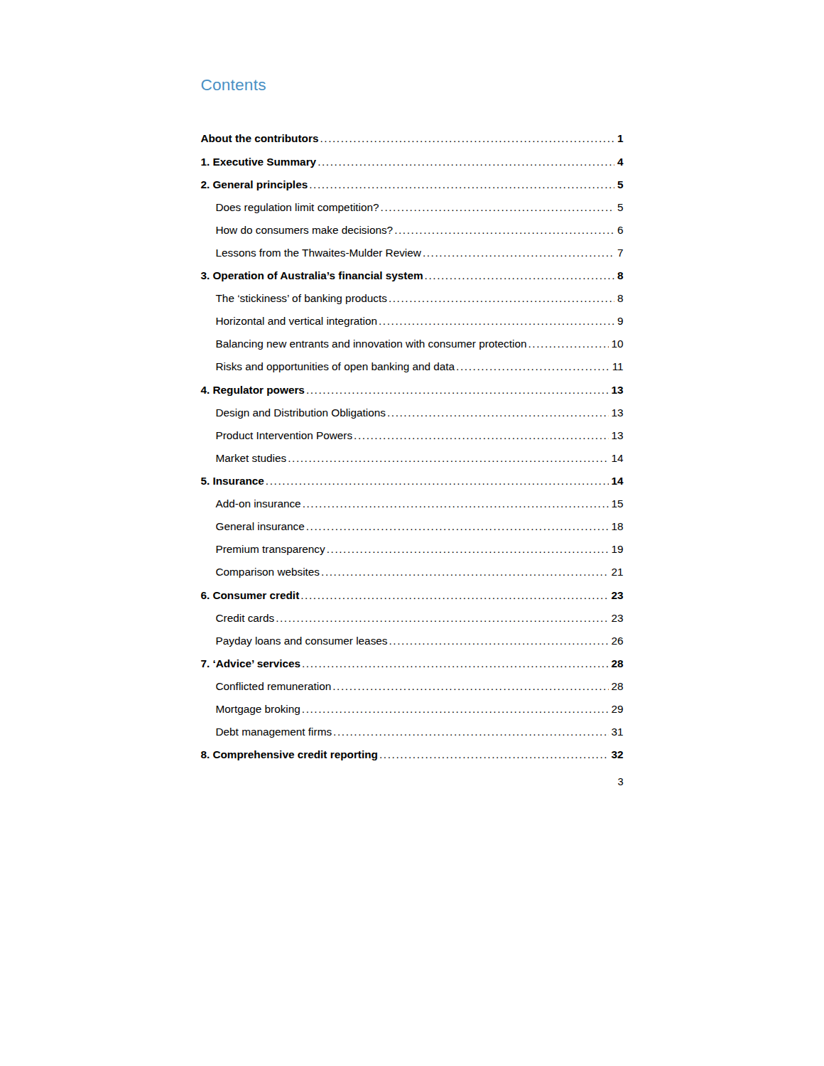Contents
About the contributors .................................................................................................................. 1
1. Executive Summary ................................................................................................................... 4
2. General principles ..................................................................................................................... 5
Does regulation limit competition? ......................................................................................... 5
How do consumers make decisions? .................................................................................... 6
Lessons from the Thwaites-Mulder Review .......................................................................... 7
3. Operation of Australia’s financial system ......................................................................... 8
The ‘stickiness’ of banking products ....................................................................................... 8
Horizontal and vertical integration ........................................................................................... 9
Balancing new entrants and innovation with consumer protection ......................................... 10
Risks and opportunities of open banking and data .............................................................. 11
4. Regulator powers ..................................................................................................................... 13
Design and Distribution Obligations ....................................................................................... 13
Product Intervention Powers ................................................................................................. 13
Market studies ................................................................................................................. 14
5. Insurance ................................................................................................................................. 14
Add-on insurance .............................................................................................................. 15
General insurance .............................................................................................................. 18
Premium transparency ....................................................................................................... 19
Comparison websites ......................................................................................................... 21
6. Consumer credit ....................................................................................................................... 23
Credit cards ....................................................................................................................... 23
Payday loans and consumer leases ..................................................................................... 26
7. ‘Advice’ services ....................................................................................................................... 28
Conflicted remuneration ....................................................................................................... 28
Mortgage broking ............................................................................................................... 29
Debt management firms ....................................................................................................... 31
8. Comprehensive credit reporting ....................................................................................... 32
3